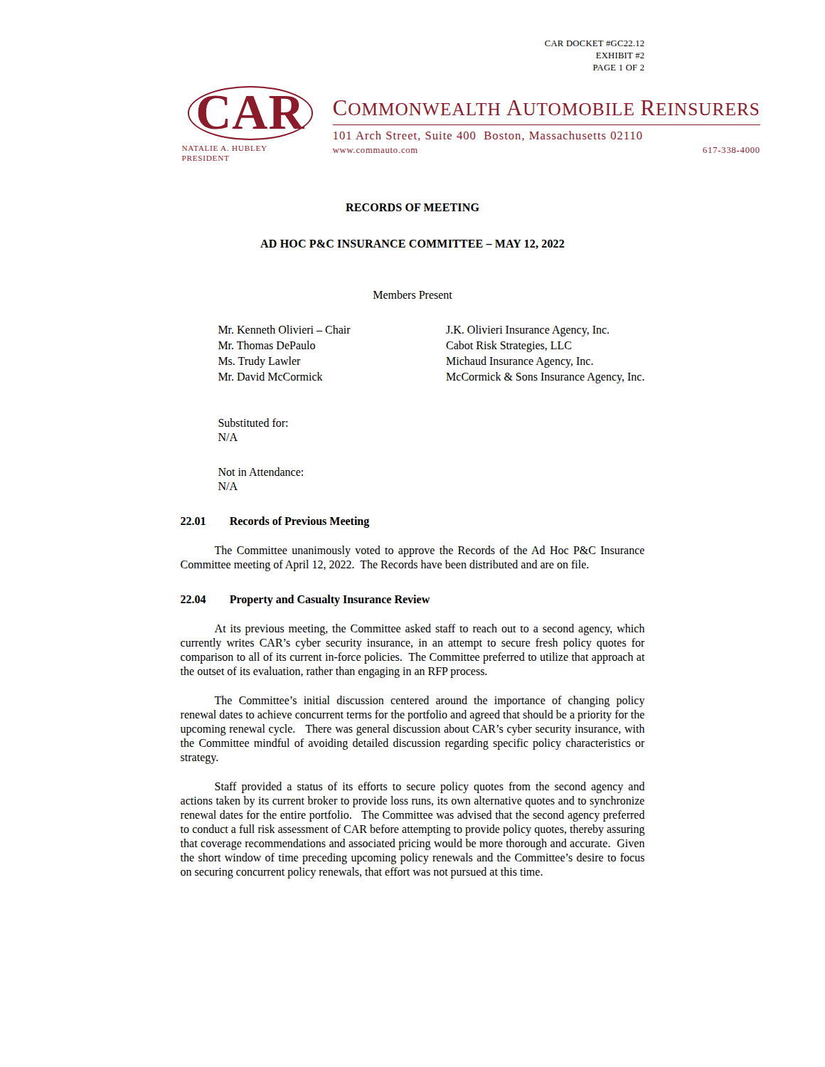CAR DOCKET #GC22.12
EXHIBIT #2
PAGE 1 OF 2
CAR
NATALIE A. HUBLEY PRESIDENT
COMMONWEALTH AUTOMOBILE REINSURERS
101 Arch Street, Suite 400 Boston, Massachusetts 02110
www.commauto.com 617-338-4000
RECORDS OF MEETING
AD HOC P&C INSURANCE COMMITTEE – MAY 12, 2022
Members Present
| Mr. Kenneth Olivieri – Chair | J.K. Olivieri Insurance Agency, Inc. |
| Mr. Thomas DePaulo | Cabot Risk Strategies, LLC |
| Ms. Trudy Lawler | Michaud Insurance Agency, Inc. |
| Mr. David McCormick | McCormick & Sons Insurance Agency, Inc. |
Substituted for:
N/A
Not in Attendance:
N/A
22.01
Records of Previous Meeting
The Committee unanimously voted to approve the Records of the Ad Hoc P&C Insurance Committee meeting of April 12, 2022. The Records have been distributed and are on file.
22.04
Property and Casualty Insurance Review
At its previous meeting, the Committee asked staff to reach out to a second agency, which currently writes CAR’s cyber security insurance, in an attempt to secure fresh policy quotes for comparison to all of its current in-force policies. The Committee preferred to utilize that approach at the outset of its evaluation, rather than engaging in an RFP process.
The Committee’s initial discussion centered around the importance of changing policy renewal dates to achieve concurrent terms for the portfolio and agreed that should be a priority for the upcoming renewal cycle. There was general discussion about CAR’s cyber security insurance, with the Committee mindful of avoiding detailed discussion regarding specific policy characteristics or strategy.
Staff provided a status of its efforts to secure policy quotes from the second agency and actions taken by its current broker to provide loss runs, its own alternative quotes and to synchronize renewal dates for the entire portfolio. The Committee was advised that the second agency preferred to conduct a full risk assessment of CAR before attempting to provide policy quotes, thereby assuring that coverage recommendations and associated pricing would be more thorough and accurate. Given the short window of time preceding upcoming policy renewals and the Committee’s desire to focus on securing concurrent policy renewals, that effort was not pursued at this time.